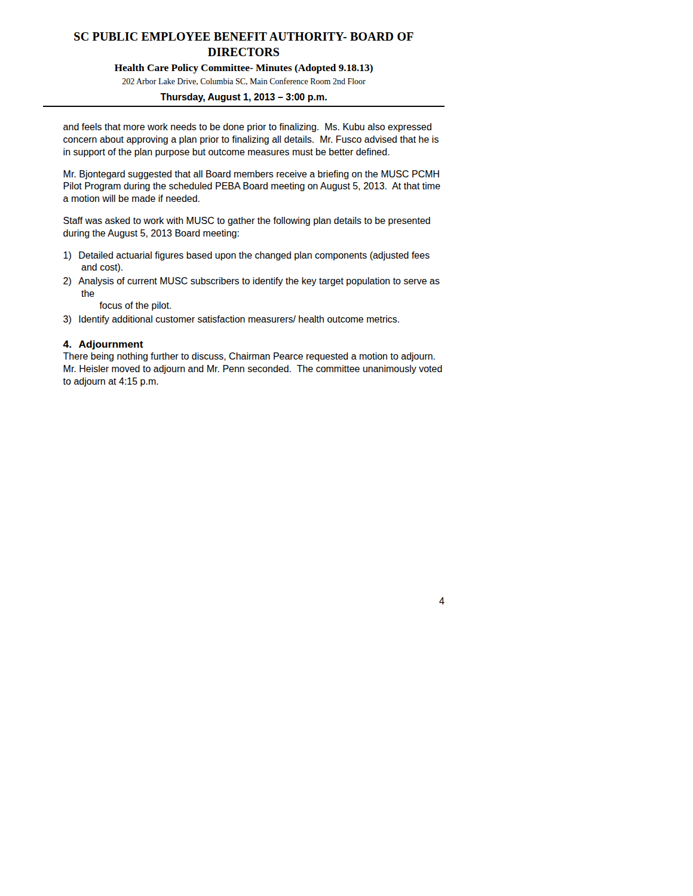SC PUBLIC EMPLOYEE BENEFIT AUTHORITY- BOARD OF DIRECTORS
Health Care Policy Committee- Minutes (Adopted 9.18.13)
202 Arbor Lake Drive, Columbia SC, Main Conference Room 2nd Floor
Thursday, August 1, 2013 – 3:00 p.m.
and feels that more work needs to be done prior to finalizing. Ms. Kubu also expressed concern about approving a plan prior to finalizing all details. Mr. Fusco advised that he is in support of the plan purpose but outcome measures must be better defined.
Mr. Bjontegard suggested that all Board members receive a briefing on the MUSC PCMH Pilot Program during the scheduled PEBA Board meeting on August 5, 2013. At that time a motion will be made if needed.
Staff was asked to work with MUSC to gather the following plan details to be presented during the August 5, 2013 Board meeting:
1) Detailed actuarial figures based upon the changed plan components (adjusted fees and cost).
2) Analysis of current MUSC subscribers to identify the key target population to serve as thefocus of the pilot.
3) Identify additional customer satisfaction measurers/ health outcome metrics.
4. Adjournment
There being nothing further to discuss, Chairman Pearce requested a motion to adjourn. Mr. Heisler moved to adjourn and Mr. Penn seconded. The committee unanimously voted to adjourn at 4:15 p.m.
4